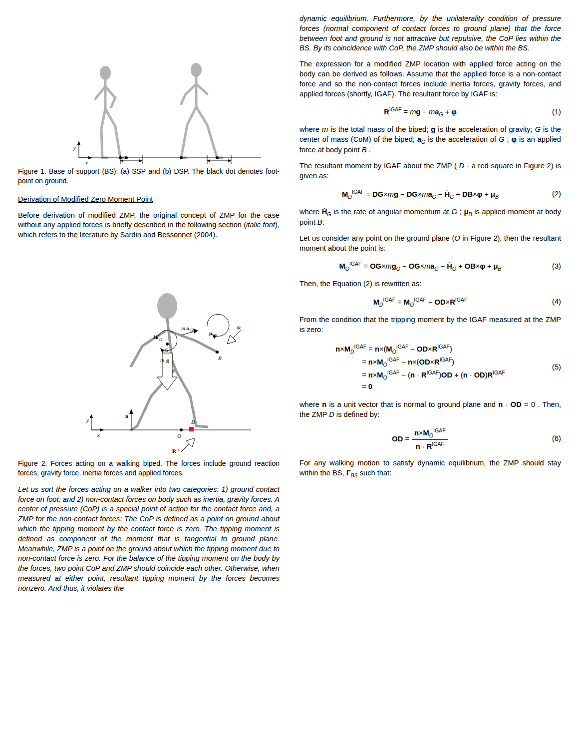y x Γ BS Γ BS (a) (b)
Figure 1. Base of support (BS): (a) SSP and (b) DSP. The black dot denotes foot-point on ground.
Derivation of Modified Zero Moment Point
Before derivation of modified ZMP, the original concept of ZMP for the case without any applied forces is briefly described in the following section (italic font), which refers to the literature by Sardin and Bessonnet (2004).
G H G m a G m g B μ B φ n y x O D R c
Figure 2. Forces acting on a walking biped. The forces include ground reaction forces, gravity force, inertia forces and applied forces.
Let us sort the forces acting on a walker into two categories: 1) ground contact force on foot; and 2) non-contact forces on body such as inertia, gravity forces. A center of pressure (CoP) is a special point of action for the contact force and, a ZMP for the non-contact forces: The CoP is defined as a point on ground about which the tipping moment by the contact force is zero. The tipping moment is defined as component of the moment that is tangential to ground plane. Meanwhile, ZMP is a point on the ground about which the tipping moment due to non-contact force is zero. For the balance of the tipping moment on the body by the forces, two point CoP and ZMP should coincide each other. Otherwise, when measured at either point, resultant tipping moment by the forces becomes nonzero. And thus, it violates the
dynamic equilibrium. Furthermore, by the unilaterality condition of pressure forces (normal component of contact forces to ground plane) that the force between foot and ground is not attractive but repulsive, the CoP lies within the BS. By its coincidence with CoP, the ZMP should also be within the BS.
The expression for a modified ZMP location with applied force acting on the body can be derived as follows. Assume that the applied force is a non-contact force and so the non-contact forces include inertia forces, gravity forces, and applied forces (shortly, IGAF). The resultant force by IGAF is:
RIGAF = mg − maG + φ
(1)
where m is the total mass of the biped; g is the acceleration of gravity; G is the center of mass (CoM) of the biped; aG is the acceleration of G ; φ is an applied force at body point B .
The resultant moment by IGAF about the ZMP ( D - a red square in Figure 2) is given as:
MDIGAF = DG×mg − DG×maG − ḢG + DB×φ + μB
(2)
where ḢG is the rate of angular momentum at G ; μB is applied moment at body point B.
Let us consider any point on the ground plane (O in Figure 2), then the resultant moment about the point is:
MOIGAF = OG×mgG − OG×maG − ḢG + OB×φ + μB
(3)
Then, the Equation (2) is rewritten as:
MDIGAF = MOIGAF − OD×RIGAF
(4)
From the condition that the tripping moment by the IGAF measured at the ZMP is zero:
n×MDIGAF = n×(MOIGAF − OD×RIGAF) = n×MOIGAF − n×(OD×RIGAF) = n×MOIGAF − (n · RIGAF)OD + (n · OD)RIGAF = 0
(5)
where n is a unit vector that is normal to ground plane and n · OD = 0 . Then, the ZMP D is defined by:
OD = n×MOIGAF n · RIGAF
(6)
For any walking motion to satisfy dynamic equilibrium, the ZMP should stay within the BS, ΓBS such that: